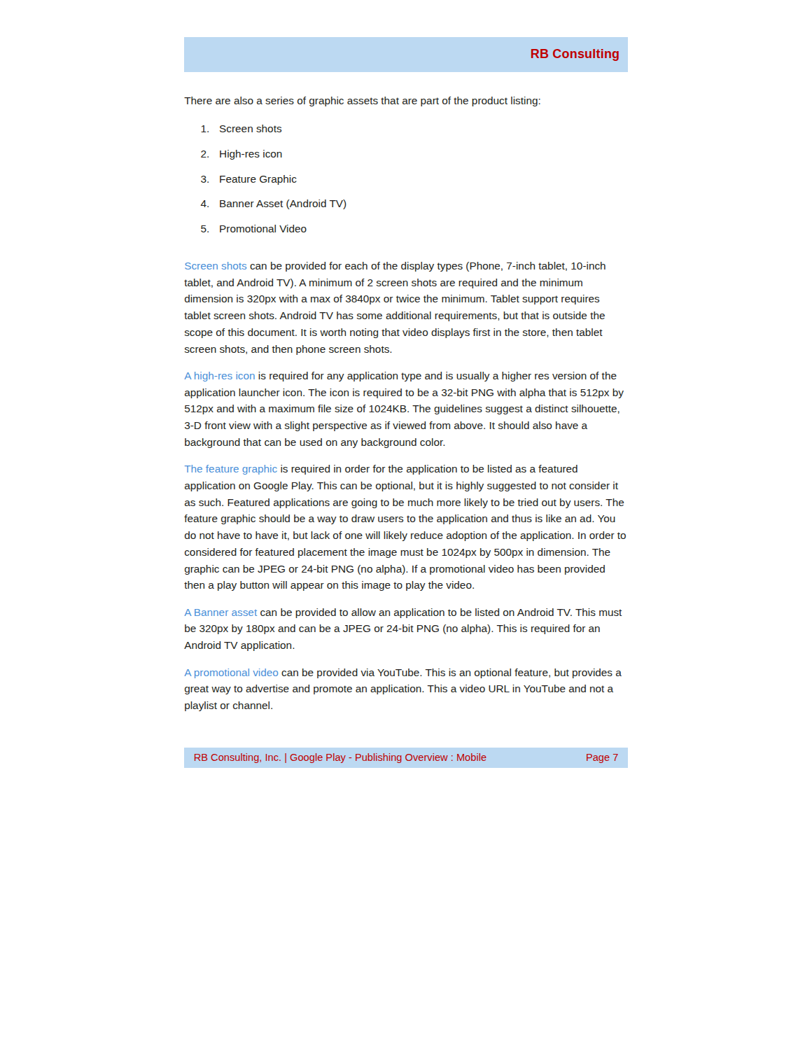RB Consulting
There are also a series of graphic assets that are part of the product listing:
Screen shots
High-res icon
Feature Graphic
Banner Asset (Android TV)
Promotional Video
Screen shots can be provided for each of the display types (Phone, 7-inch tablet, 10-inch tablet, and Android TV). A minimum of 2 screen shots are required and the minimum dimension is 320px with a max of 3840px or twice the minimum. Tablet support requires tablet screen shots. Android TV has some additional requirements, but that is outside the scope of this document. It is worth noting that video displays first in the store, then tablet screen shots, and then phone screen shots.
A high-res icon is required for any application type and is usually a higher res version of the application launcher icon. The icon is required to be a 32-bit PNG with alpha that is 512px by 512px and with a maximum file size of 1024KB. The guidelines suggest a distinct silhouette, 3-D front view with a slight perspective as if viewed from above. It should also have a background that can be used on any background color.
The feature graphic is required in order for the application to be listed as a featured application on Google Play. This can be optional, but it is highly suggested to not consider it as such. Featured applications are going to be much more likely to be tried out by users. The feature graphic should be a way to draw users to the application and thus is like an ad. You do not have to have it, but lack of one will likely reduce adoption of the application. In order to considered for featured placement the image must be 1024px by 500px in dimension. The graphic can be JPEG or 24-bit PNG (no alpha). If a promotional video has been provided then a play button will appear on this image to play the video.
A Banner asset can be provided to allow an application to be listed on Android TV. This must be 320px by 180px and can be a JPEG or 24-bit PNG (no alpha). This is required for an Android TV application.
A promotional video can be provided via YouTube. This is an optional feature, but provides a great way to advertise and promote an application. This a video URL in YouTube and not a playlist or channel.
RB Consulting, Inc. | Google Play - Publishing Overview : Mobile Page 7